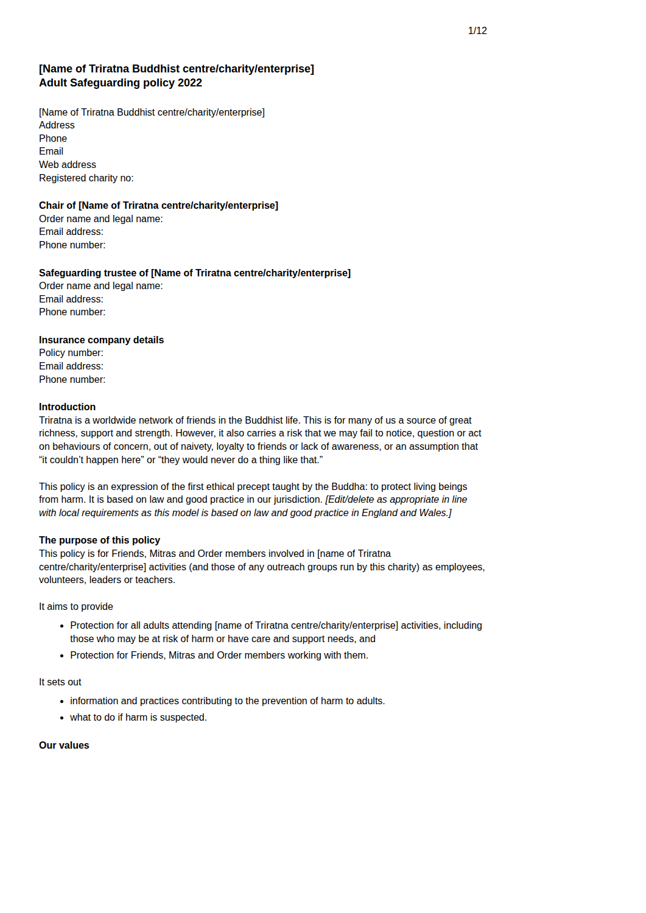1/12
[Name of Triratna Buddhist centre/charity/enterprise]
Adult Safeguarding policy 2022
[Name of Triratna Buddhist centre/charity/enterprise]
Address
Phone
Email
Web address
Registered charity no:
Chair of [Name of Triratna centre/charity/enterprise]
Order name and legal name:
Email address:
Phone number:
Safeguarding trustee of [Name of Triratna centre/charity/enterprise]
Order name and legal name:
Email address:
Phone number:
Insurance company details
Policy number:
Email address:
Phone number:
Introduction
Triratna is a worldwide network of friends in the Buddhist life. This is for many of us a source of great richness, support and strength. However, it also carries a risk that we may fail to notice, question or act on behaviours of concern, out of naivety, loyalty to friends or lack of awareness, or an assumption that “it couldn’t happen here” or “they would never do a thing like that.”
This policy is an expression of the first ethical precept taught by the Buddha: to protect living beings from harm. It is based on law and good practice in our jurisdiction. [Edit/delete as appropriate in line with local requirements as this model is based on law and good practice in England and Wales.]
The purpose of this policy
This policy is for Friends, Mitras and Order members involved in [name of Triratna centre/charity/enterprise] activities (and those of any outreach groups run by this charity) as employees, volunteers, leaders or teachers.
It aims to provide
Protection for all adults attending [name of Triratna centre/charity/enterprise] activities, including those who may be at risk of harm or have care and support needs, and
Protection for Friends, Mitras and Order members working with them.
It sets out
information and practices contributing to the prevention of harm to adults.
what to do if harm is suspected.
Our values